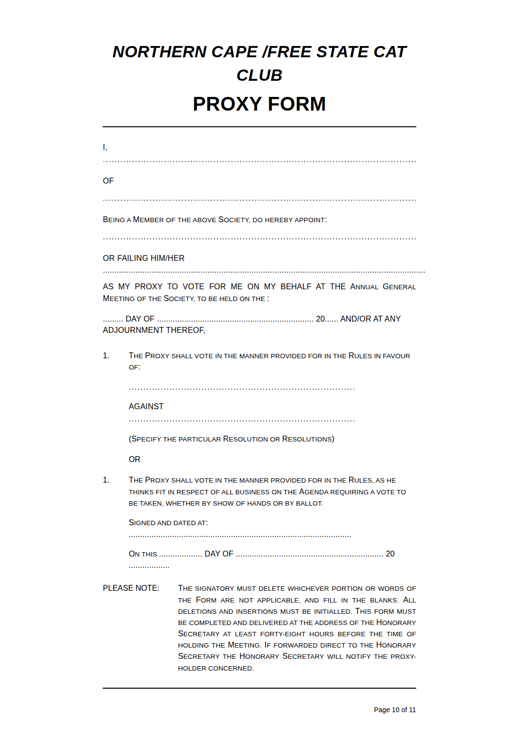NORTHERN CAPE /FREE STATE CAT CLUB
PROXY FORM
I,
.........................................................................................................................................................................
OF
.........................................................................................................................................................................
BEING A MEMBER OF THE ABOVE SOCIETY, DO HEREBY APPOINT:
.........................................................................................................................................................................
OR FAILING HIM/HER ...........................................................................................................................................
AS MY PROXY TO VOTE FOR ME ON MY BEHALF AT THE ANNUAL GENERAL MEETING OF THE SOCIETY, TO BE HELD ON THE :
......... DAY OF ..................................................................... 20...... AND/OR AT ANY ADJOURNMENT THEREOF,
1. THE PROXY SHALL VOTE IN THE MANNER PROVIDED FOR IN THE RULES IN FAVOUR OF:
.............................................................................................................................
AGAINST
.............................................................................................................................
(SPECIFY THE PARTICULAR RESOLUTION OR RESOLUTIONS)
OR
1. THE PROXY SHALL VOTE IN THE MANNER PROVIDED FOR IN THE RULES, AS HE THINKS FIT IN RESPECT OF ALL BUSINESS ON THE AGENDA REQUIRING A VOTE TO BE TAKEN, WHETHER BY SHOW OF HANDS OR BY BALLOT.
SIGNED AND DATED AT: ..................................................................................................
ON THIS ................... DAY OF ................................................................. 20 ..................
PLEASE NOTE:
THE SIGNATORY MUST DELETE WHICHEVER PORTION OR WORDS OF THE FORM ARE NOT APPLICABLE, AND FILL IN THE BLANKS. ALL DELETIONS AND INSERTIONS MUST BE INITIALLED. THIS FORM MUST BE COMPLETED AND DELIVERED AT THE ADDRESS OF THE HONORARY SECRETARY AT LEAST FORTY-EIGHT HOURS BEFORE THE TIME OF HOLDING THE MEETING. IF FORWARDED DIRECT TO THE HONORARY SECRETARY THE HONORARY SECRETARY WILL NOTIFY THE PROXY-HOLDER CONCERNED.
Page 10 of 11